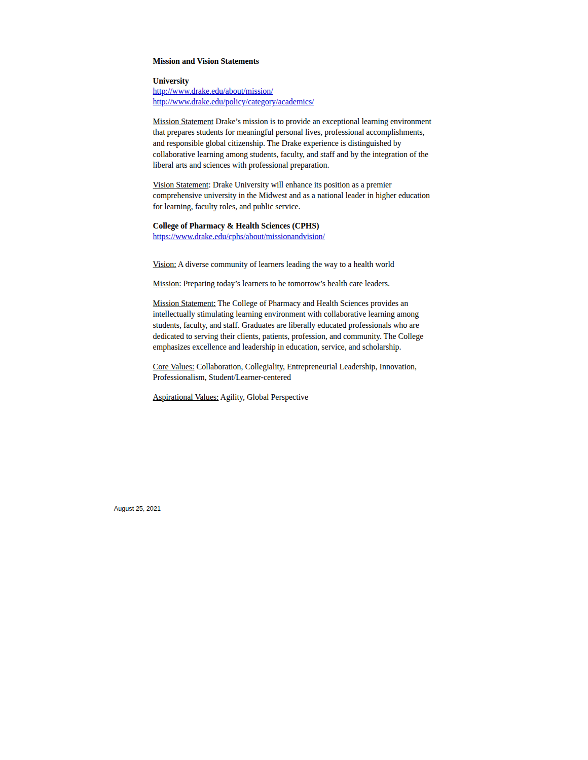Mission and Vision Statements
University
http://www.drake.edu/about/mission/
http://www.drake.edu/policy/category/academics/
Mission Statement Drake’s mission is to provide an exceptional learning environment that prepares students for meaningful personal lives, professional accomplishments, and responsible global citizenship. The Drake experience is distinguished by collaborative learning among students, faculty, and staff and by the integration of the liberal arts and sciences with professional preparation.
Vision Statement: Drake University will enhance its position as a premier comprehensive university in the Midwest and as a national leader in higher education for learning, faculty roles, and public service.
College of Pharmacy & Health Sciences (CPHS)
https://www.drake.edu/cphs/about/missionandvision/
Vision: A diverse community of learners leading the way to a health world
Mission: Preparing today’s learners to be tomorrow’s health care leaders.
Mission Statement: The College of Pharmacy and Health Sciences provides an intellectually stimulating learning environment with collaborative learning among students, faculty, and staff. Graduates are liberally educated professionals who are dedicated to serving their clients, patients, profession, and community. The College emphasizes excellence and leadership in education, service, and scholarship.
Core Values: Collaboration, Collegiality, Entrepreneurial Leadership, Innovation, Professionalism, Student/Learner-centered
Aspirational Values: Agility, Global Perspective
August 25, 2021